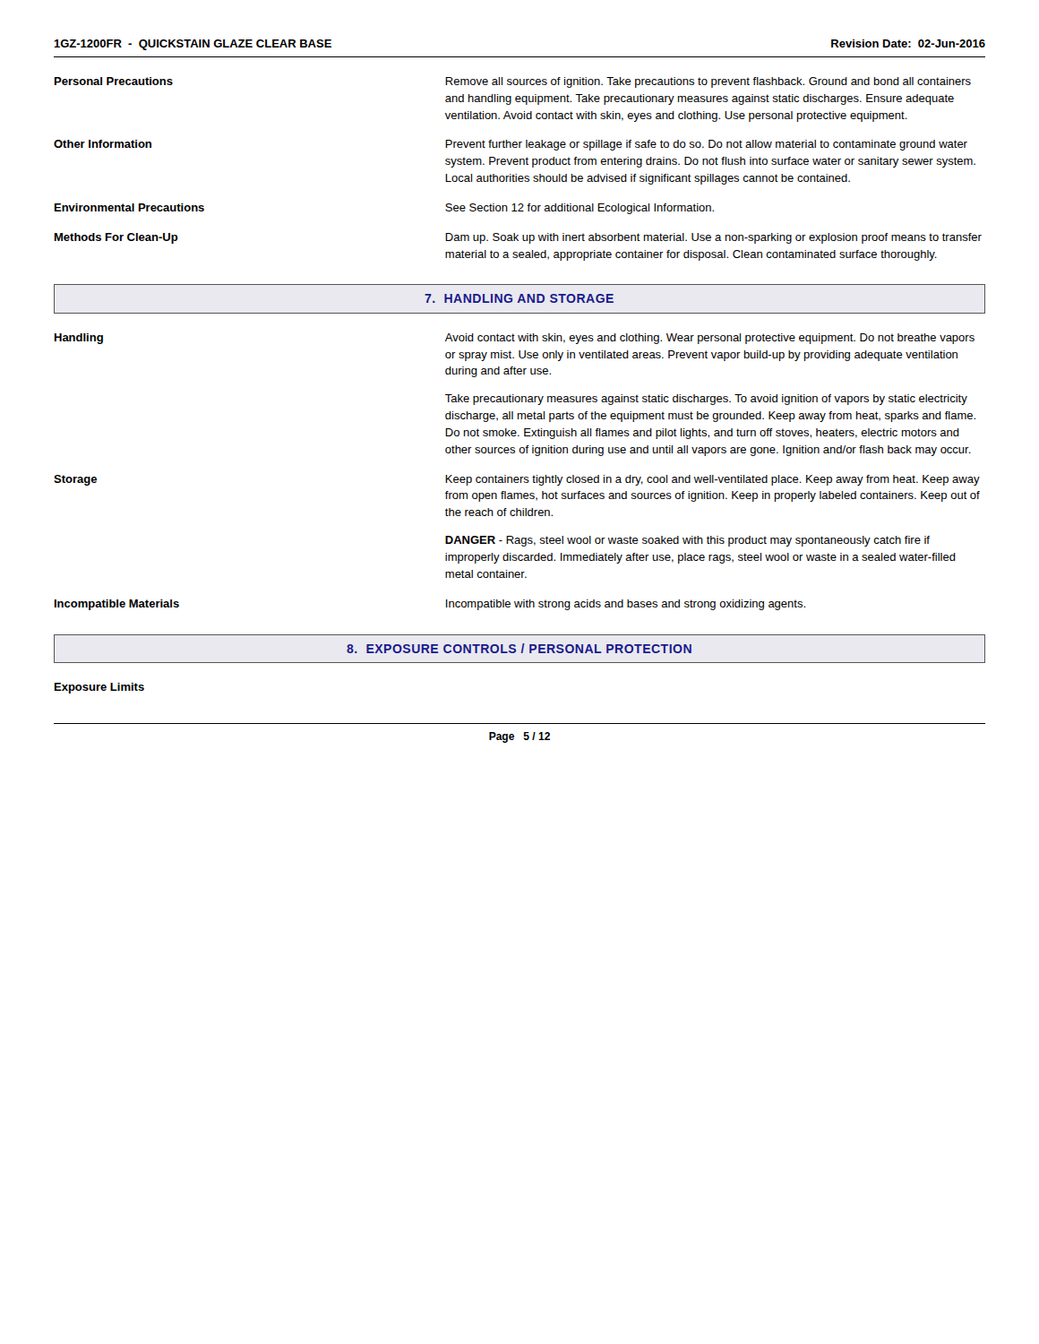1GZ-1200FR - QUICKSTAIN GLAZE CLEAR BASE Revision Date: 02-Jun-2016
| Personal Precautions | Remove all sources of ignition. Take precautions to prevent flashback. Ground and bond all containers and handling equipment. Take precautionary measures against static discharges. Ensure adequate ventilation. Avoid contact with skin, eyes and clothing. Use personal protective equipment. |
| Other Information | Prevent further leakage or spillage if safe to do so. Do not allow material to contaminate ground water system. Prevent product from entering drains. Do not flush into surface water or sanitary sewer system. Local authorities should be advised if significant spillages cannot be contained. |
| Environmental Precautions | See Section 12 for additional Ecological Information. |
| Methods For Clean-Up | Dam up. Soak up with inert absorbent material. Use a non-sparking or explosion proof means to transfer material to a sealed, appropriate container for disposal. Clean contaminated surface thoroughly. |
7. HANDLING AND STORAGE
| Handling | Avoid contact with skin, eyes and clothing. Wear personal protective equipment. Do not breathe vapors or spray mist. Use only in ventilated areas. Prevent vapor build-up by providing adequate ventilation during and after use. Take precautionary measures against static discharges. To avoid ignition of vapors by static electricity discharge, all metal parts of the equipment must be grounded. Keep away from heat, sparks and flame. Do not smoke. Extinguish all flames and pilot lights, and turn off stoves, heaters, electric motors and other sources of ignition during use and until all vapors are gone. Ignition and/or flash back may occur. |
| Storage | Keep containers tightly closed in a dry, cool and well-ventilated place. Keep away from heat. Keep away from open flames, hot surfaces and sources of ignition. Keep in properly labeled containers. Keep out of the reach of children. DANGER - Rags, steel wool or waste soaked with this product may spontaneously catch fire if improperly discarded. Immediately after use, place rags, steel wool or waste in a sealed water-filled metal container. |
| Incompatible Materials | Incompatible with strong acids and bases and strong oxidizing agents. |
8. EXPOSURE CONTROLS / PERSONAL PROTECTION
Exposure Limits
Page 5 / 12